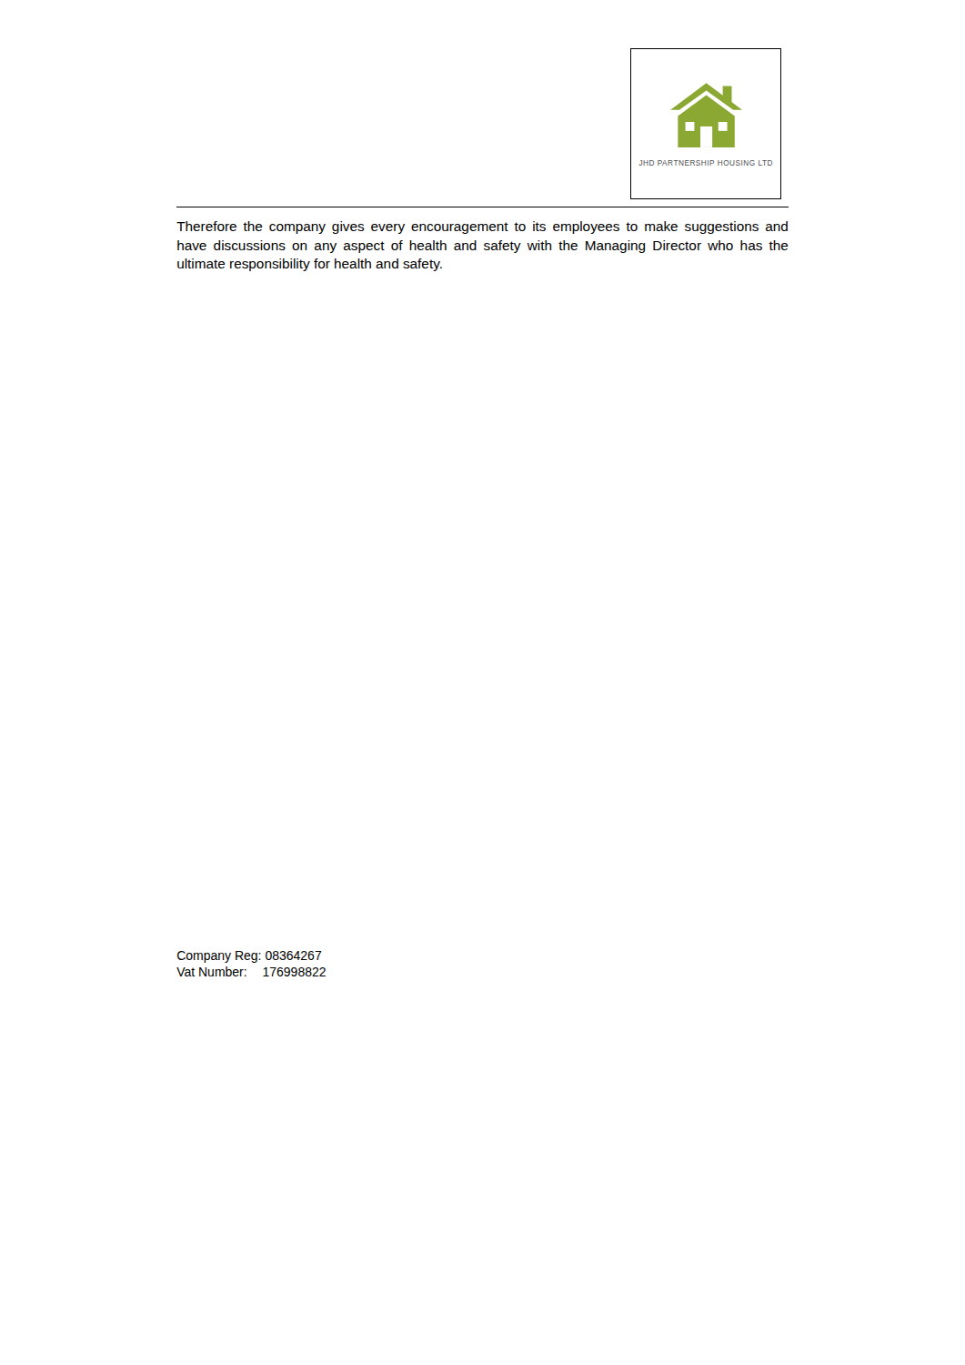JHD PARTNERSHIP HOUSING LTD
Therefore the company gives every encouragement to its employees to make suggestions and have discussions on any aspect of health and safety with the Managing Director who has the ultimate responsibility for health and safety.
Company Reg: 08364267
Vat Number: 176998822